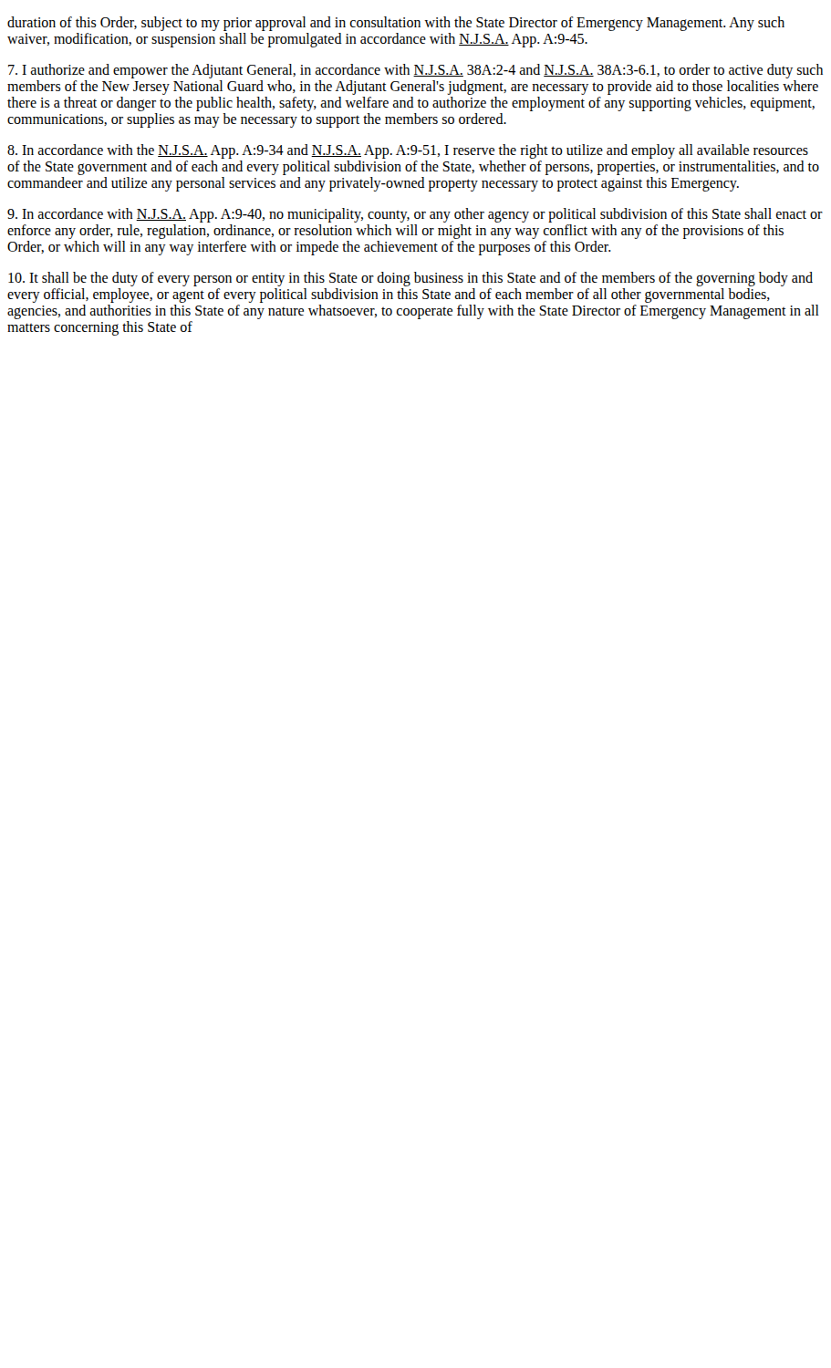duration of this Order, subject to my prior approval and in consultation with the State Director of Emergency Management. Any such waiver, modification, or suspension shall be promulgated in accordance with N.J.S.A. App. A:9-45.
7. I authorize and empower the Adjutant General, in accordance with N.J.S.A. 38A:2-4 and N.J.S.A. 38A:3-6.1, to order to active duty such members of the New Jersey National Guard who, in the Adjutant General's judgment, are necessary to provide aid to those localities where there is a threat or danger to the public health, safety, and welfare and to authorize the employment of any supporting vehicles, equipment, communications, or supplies as may be necessary to support the members so ordered.
8. In accordance with the N.J.S.A. App. A:9-34 and N.J.S.A. App. A:9-51, I reserve the right to utilize and employ all available resources of the State government and of each and every political subdivision of the State, whether of persons, properties, or instrumentalities, and to commandeer and utilize any personal services and any privately-owned property necessary to protect against this Emergency.
9. In accordance with N.J.S.A. App. A:9-40, no municipality, county, or any other agency or political subdivision of this State shall enact or enforce any order, rule, regulation, ordinance, or resolution which will or might in any way conflict with any of the provisions of this Order, or which will in any way interfere with or impede the achievement of the purposes of this Order.
10. It shall be the duty of every person or entity in this State or doing business in this State and of the members of the governing body and every official, employee, or agent of every political subdivision in this State and of each member of all other governmental bodies, agencies, and authorities in this State of any nature whatsoever, to cooperate fully with the State Director of Emergency Management in all matters concerning this State of